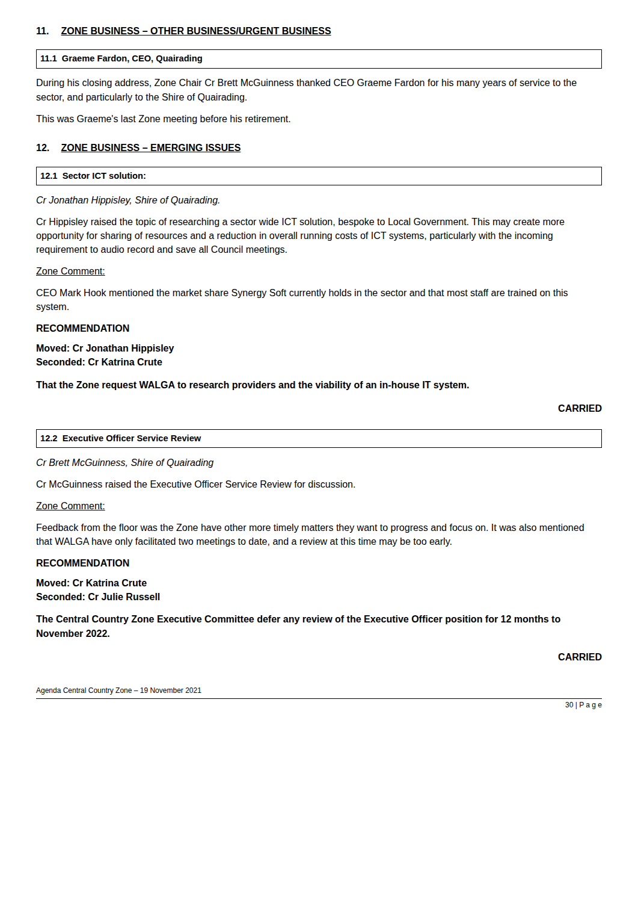11. ZONE BUSINESS – OTHER BUSINESS/URGENT BUSINESS
11.1 Graeme Fardon, CEO, Quairading
During his closing address, Zone Chair Cr Brett McGuinness thanked CEO Graeme Fardon for his many years of service to the sector, and particularly to the Shire of Quairading.
This was Graeme's last Zone meeting before his retirement.
12. ZONE BUSINESS – EMERGING ISSUES
12.1 Sector ICT solution:
Cr Jonathan Hippisley, Shire of Quairading.
Cr Hippisley raised the topic of researching a sector wide ICT solution, bespoke to Local Government. This may create more opportunity for sharing of resources and a reduction in overall running costs of ICT systems, particularly with the incoming requirement to audio record and save all Council meetings.
Zone Comment:
CEO Mark Hook mentioned the market share Synergy Soft currently holds in the sector and that most staff are trained on this system.
RECOMMENDATION
Moved: Cr Jonathan Hippisley
Seconded: Cr Katrina Crute
That the Zone request WALGA to research providers and the viability of an in-house IT system.
CARRIED
12.2 Executive Officer Service Review
Cr Brett McGuinness, Shire of Quairading
Cr McGuinness raised the Executive Officer Service Review for discussion.
Zone Comment:
Feedback from the floor was the Zone have other more timely matters they want to progress and focus on. It was also mentioned that WALGA have only facilitated two meetings to date, and a review at this time may be too early.
RECOMMENDATION
Moved: Cr Katrina Crute
Seconded: Cr Julie Russell
The Central Country Zone Executive Committee defer any review of the Executive Officer position for 12 months to November 2022.
CARRIED
Agenda Central Country Zone – 19 November 2021
30 | P a g e